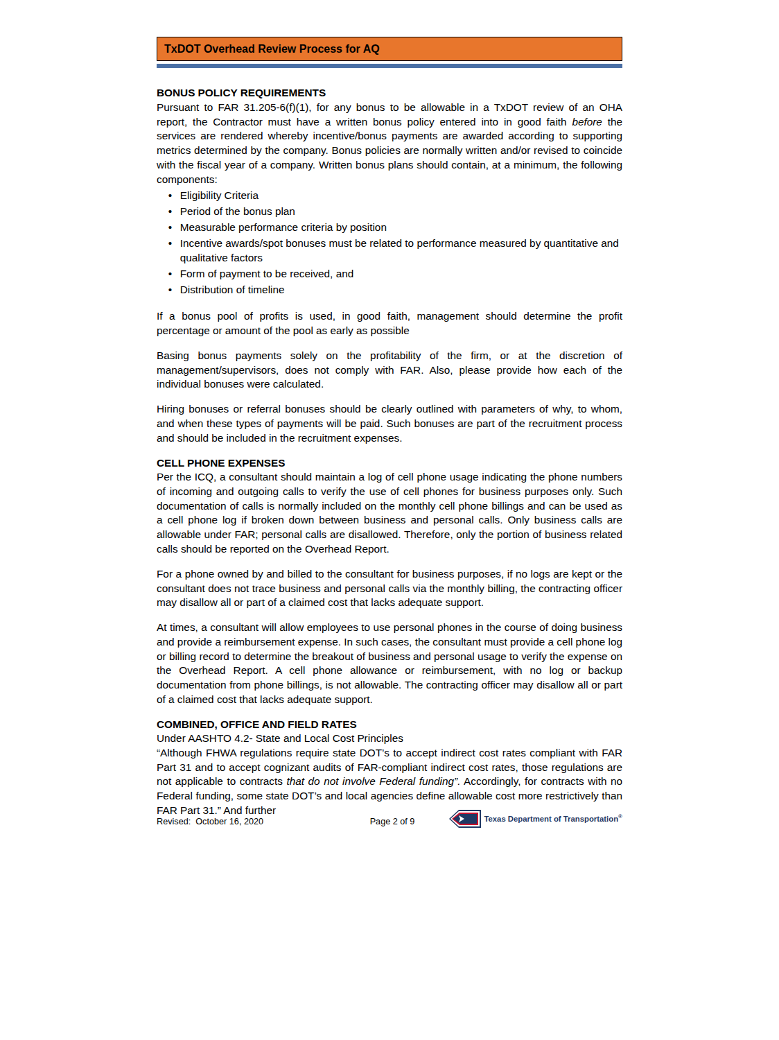TxDOT Overhead Review Process for AQ
Bonus Policy Requirements
Pursuant to FAR 31.205-6(f)(1), for any bonus to be allowable in a TxDOT review of an OHA report, the Contractor must have a written bonus policy entered into in good faith before the services are rendered whereby incentive/bonus payments are awarded according to supporting metrics determined by the company. Bonus policies are normally written and/or revised to coincide with the fiscal year of a company. Written bonus plans should contain, at a minimum, the following components:
Eligibility Criteria
Period of the bonus plan
Measurable performance criteria by position
Incentive awards/spot bonuses must be related to performance measured by quantitative and qualitative factors
Form of payment to be received, and
Distribution of timeline
If a bonus pool of profits is used, in good faith, management should determine the profit percentage or amount of the pool as early as possible
Basing bonus payments solely on the profitability of the firm, or at the discretion of management/supervisors, does not comply with FAR. Also, please provide how each of the individual bonuses were calculated.
Hiring bonuses or referral bonuses should be clearly outlined with parameters of why, to whom, and when these types of payments will be paid. Such bonuses are part of the recruitment process and should be included in the recruitment expenses.
Cell Phone Expenses
Per the ICQ, a consultant should maintain a log of cell phone usage indicating the phone numbers of incoming and outgoing calls to verify the use of cell phones for business purposes only. Such documentation of calls is normally included on the monthly cell phone billings and can be used as a cell phone log if broken down between business and personal calls. Only business calls are allowable under FAR; personal calls are disallowed. Therefore, only the portion of business related calls should be reported on the Overhead Report.
For a phone owned by and billed to the consultant for business purposes, if no logs are kept or the consultant does not trace business and personal calls via the monthly billing, the contracting officer may disallow all or part of a claimed cost that lacks adequate support.
At times, a consultant will allow employees to use personal phones in the course of doing business and provide a reimbursement expense. In such cases, the consultant must provide a cell phone log or billing record to determine the breakout of business and personal usage to verify the expense on the Overhead Report. A cell phone allowance or reimbursement, with no log or backup documentation from phone billings, is not allowable. The contracting officer may disallow all or part of a claimed cost that lacks adequate support.
Combined, Office and Field Rates
Under AASHTO 4.2- State and Local Cost Principles
“Although FHWA regulations require state DOT’s to accept indirect cost rates compliant with FAR Part 31 and to accept cognizant audits of FAR-compliant indirect cost rates, those regulations are not applicable to contracts that do not involve Federal funding”. Accordingly, for contracts with no Federal funding, some state DOT’s and local agencies define allowable cost more restrictively than FAR Part 31.” And further
Revised: October 16, 2020
Page 2 of 9
Texas Department of Transportation®